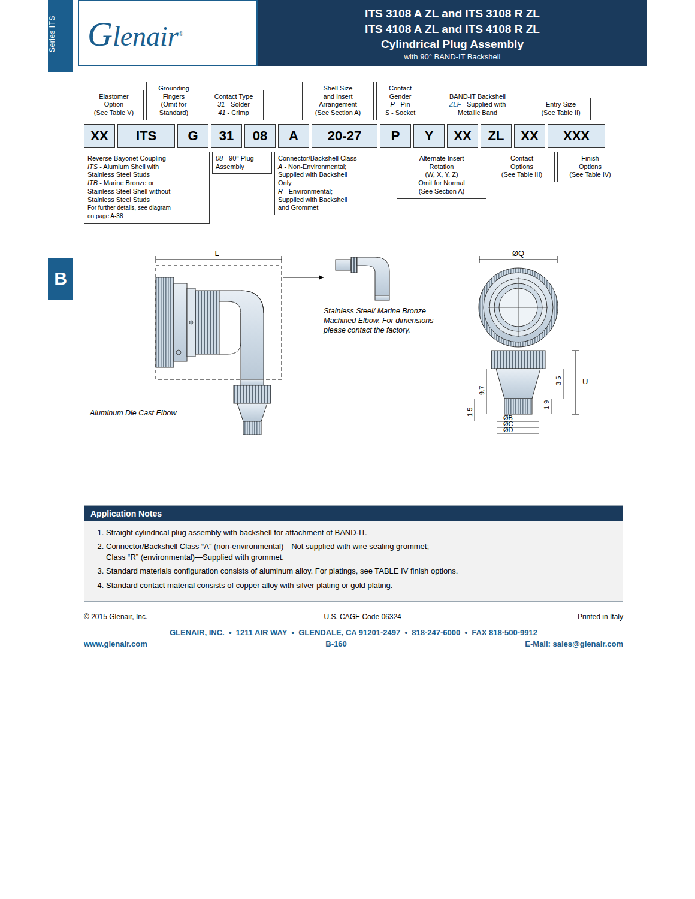Series ITS
B
Glenair®
ITS 3108 A ZL and ITS 3108 R ZL
ITS 4108 A ZL and ITS 4108 R ZL
Cylindrical Plug Assembly
with 90° BAND-IT Backshell
Elastomer
Option
(See Table V)
Grounding
Fingers
(Omit for
Standard)
Contact Type
31 - Solder
41 - Crimp
Shell Size
and Insert
Arrangement
(See Section A)
Contact
Gender
P - Pin
S - Socket
BAND-IT Backshell
ZLF - Supplied with
Metallic Band
Entry Size
(See Table II)
XX
ITS
G
31
08
A
20-27
P
Y
XX
ZL
XX
XXX
Reverse Bayonet Coupling
ITS - Alumium Shell with
Stainless Steel Studs
ITB - Marine Bronze or
Stainless Steel Shell without
Stainless Steel Studs
For further details, see diagram
on page A-38
08 - 90° Plug
Assembly
Connector/Backshell Class
A - Non-Environmental;
Supplied with Backshell
Only
R - Environmental;
Supplied with Backshell
and Grommet
Alternate Insert
Rotation
(W, X, Y, Z)
Omit for Normal
(See Section A)
Contact
Options
(See Table III)
Finish
Options
(See Table IV)
L Aluminum Die Cast Elbow Stainless Steel/ Marine Bronze Machined Elbow. For dimensions please contact the factory. ØQ U 3.5 1.9 9.7 1.5 ØB ØC ØD
Application Notes
Straight cylindrical plug assembly with backshell for attachment of BAND-IT.
Connector/Backshell Class “A” (non-environmental)—Not supplied with wire sealing grommet;
Class “R” (environmental)—Supplied with grommet.
Standard materials configuration consists of aluminum alloy. For platings, see TABLE IV finish options.
Standard contact material consists of copper alloy with silver plating or gold plating.
© 2015 Glenair, Inc. U.S. CAGE Code 06324 Printed in Italy
GLENAIR, INC. • 1211 AIR WAY • GLENDALE, CA 91201-2497 • 818-247-6000 • FAX 818-500-9912
www.glenair.com B-160 E-Mail: sales@glenair.com